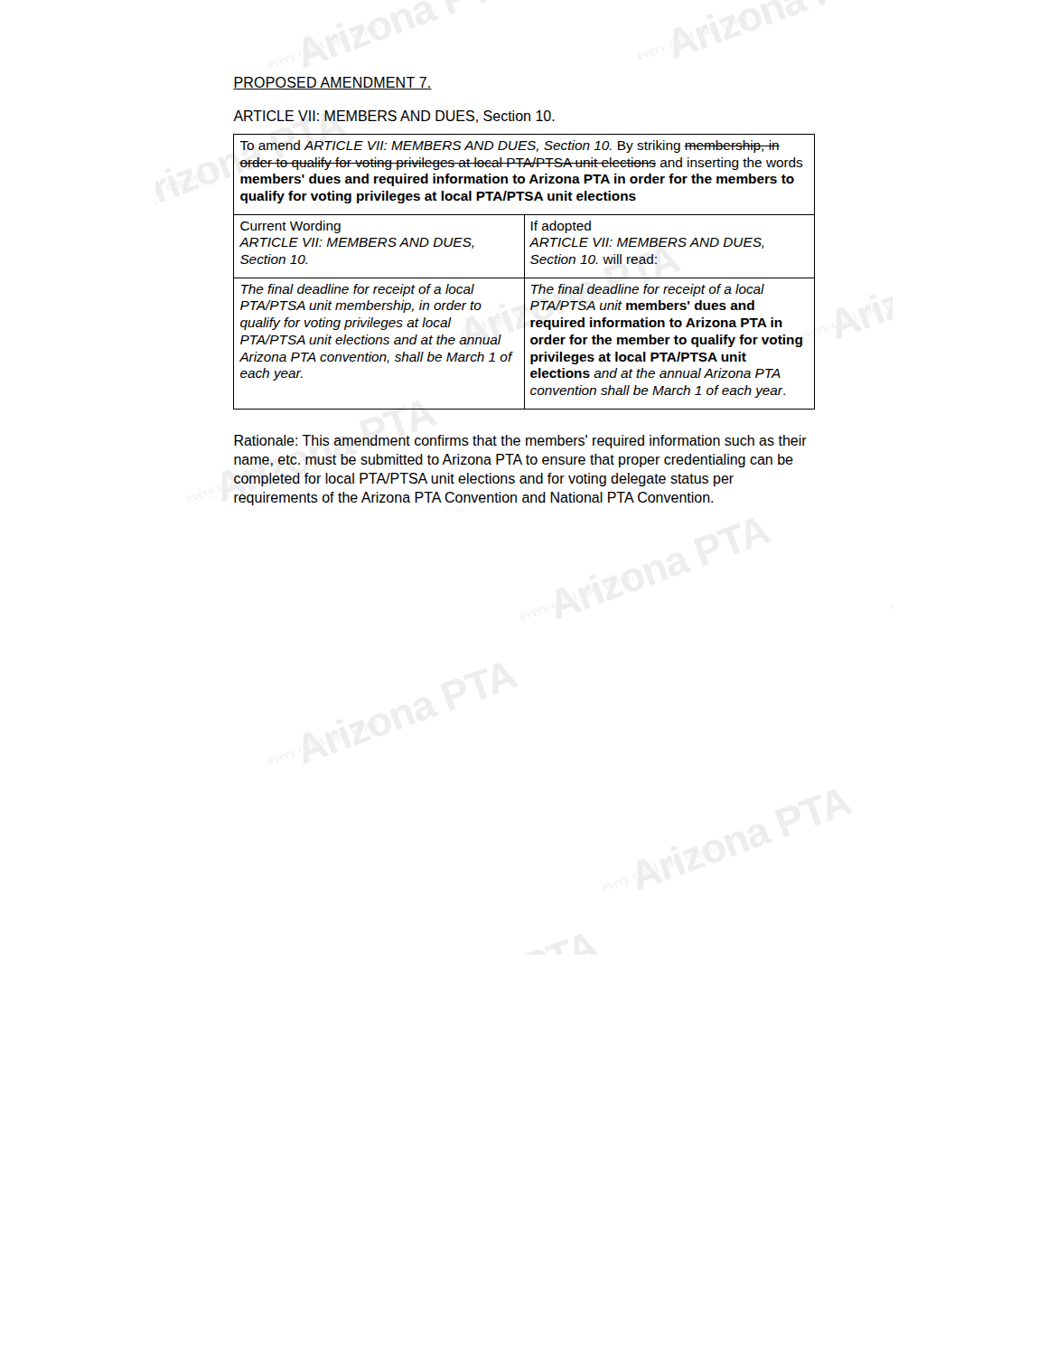Arizona PTA
every child. one voice.
Arizona PTA
every child. one voice.
Arizona PTA
Arizona PTA
every child. one voice.
Arizona PTA
every child. one voice.
Arizona PTA
every child. one voice.
Arizona PTA
every child. one voice.
Arizona PTA
every child. one voice.
Arizona PTA
every child. one voice.
Arizona PTA
every child. one voice.
Arizona PTA
every child. one voice.
Arizona PTA
Arizona PTA
every child. one voice.
Arizona PTA
every child. one voice.
Arizona PTA
every child. one voice.
Arizona PTA
Arizona PTA
PROPOSED AMENDMENT 7.
ARTICLE VII: MEMBERS AND DUES, Section 10.
| To amend ARTICLE VII: MEMBERS AND DUES, Section 10. By striking membership, in order to qualify for voting privileges at local PTA/PTSA unit elections and inserting the words members' dues and required information to Arizona PTA in order for the members to qualify for voting privileges at local PTA/PTSA unit elections |
| Current Wording ARTICLE VII: MEMBERS AND DUES, Section 10. | If adopted ARTICLE VII: MEMBERS AND DUES, Section 10. will read: |
| The final deadline for receipt of a local PTA/PTSA unit membership, in order to qualify for voting privileges at local PTA/PTSA unit elections and at the annual Arizona PTA convention, shall be March 1 of each year. | The final deadline for receipt of a local PTA/PTSA unit members' dues and required information to Arizona PTA in order for the member to qualify for voting privileges at local PTA/PTSA unit elections and at the annual Arizona PTA convention shall be March 1 of each year . |
Rationale: This amendment confirms that the members' required information such as their name, etc. must be submitted to Arizona PTA to ensure that proper credentialing can be completed for local PTA/PTSA unit elections and for voting delegate status per requirements of the Arizona PTA Convention and National PTA Convention.